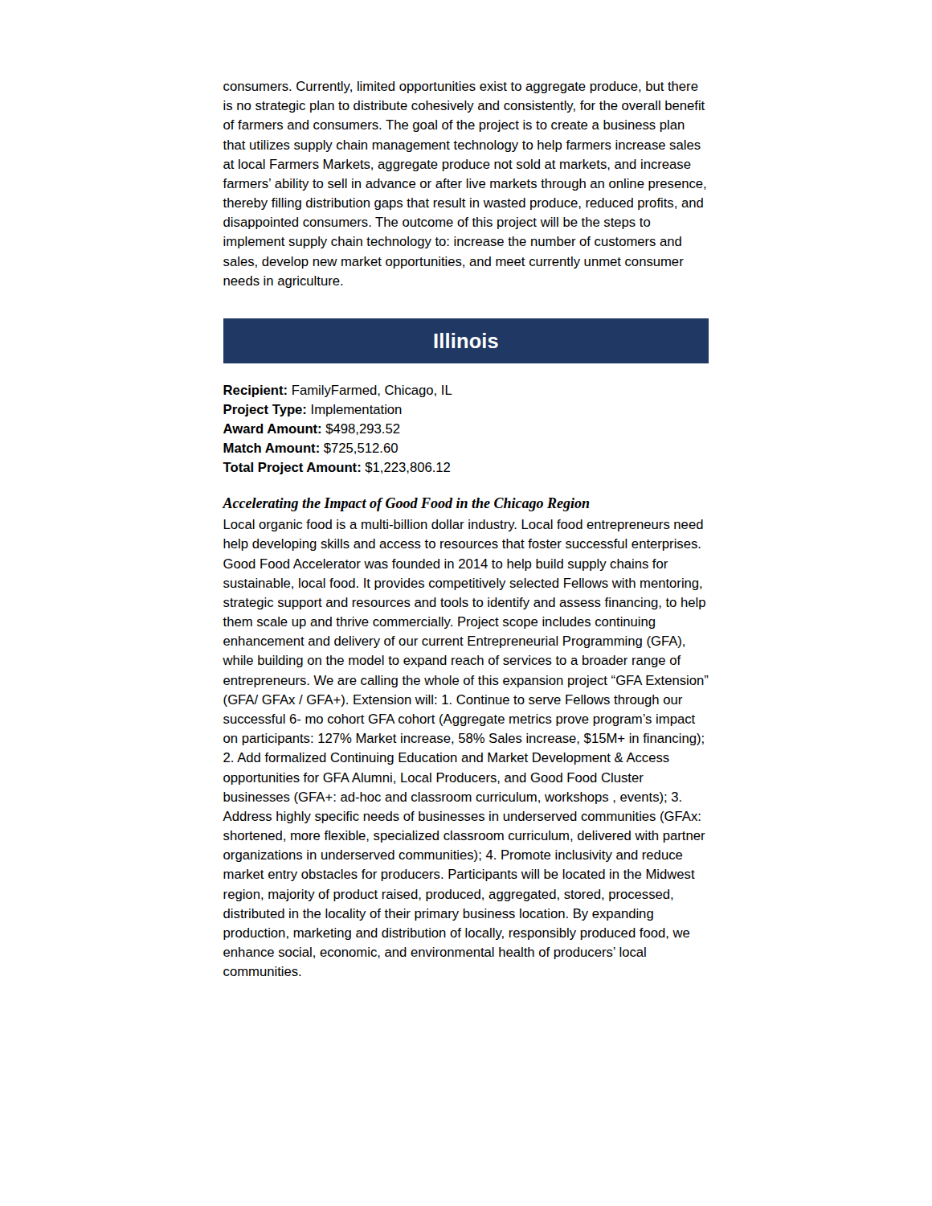consumers. Currently, limited opportunities exist to aggregate produce, but there is no strategic plan to distribute cohesively and consistently, for the overall benefit of farmers and consumers. The goal of the project is to create a business plan that utilizes supply chain management technology to help farmers increase sales at local Farmers Markets, aggregate produce not sold at markets, and increase farmers’ ability to sell in advance or after live markets through an online presence, thereby filling distribution gaps that result in wasted produce, reduced profits, and disappointed consumers. The outcome of this project will be the steps to implement supply chain technology to: increase the number of customers and sales, develop new market opportunities, and meet currently unmet consumer needs in agriculture.
Illinois
Recipient: FamilyFarmed, Chicago, IL
Project Type: Implementation
Award Amount: $498,293.52
Match Amount: $725,512.60
Total Project Amount: $1,223,806.12
Accelerating the Impact of Good Food in the Chicago Region
Local organic food is a multi-billion dollar industry. Local food entrepreneurs need help developing skills and access to resources that foster successful enterprises. Good Food Accelerator was founded in 2014 to help build supply chains for sustainable, local food. It provides competitively selected Fellows with mentoring, strategic support and resources and tools to identify and assess financing, to help them scale up and thrive commercially. Project scope includes continuing enhancement and delivery of our current Entrepreneurial Programming (GFA), while building on the model to expand reach of services to a broader range of entrepreneurs. We are calling the whole of this expansion project “GFA Extension” (GFA/ GFAx / GFA+). Extension will: 1. Continue to serve Fellows through our successful 6- mo cohort GFA cohort (Aggregate metrics prove program’s impact on participants: 127% Market increase, 58% Sales increase, $15M+ in financing); 2. Add formalized Continuing Education and Market Development & Access opportunities for GFA Alumni, Local Producers, and Good Food Cluster businesses (GFA+: ad-hoc and classroom curriculum, workshops , events); 3. Address highly specific needs of businesses in underserved communities (GFAx: shortened, more flexible, specialized classroom curriculum, delivered with partner organizations in underserved communities); 4. Promote inclusivity and reduce market entry obstacles for producers. Participants will be located in the Midwest region, majority of product raised, produced, aggregated, stored, processed, distributed in the locality of their primary business location. By expanding production, marketing and distribution of locally, responsibly produced food, we enhance social, economic, and environmental health of producers’ local communities.